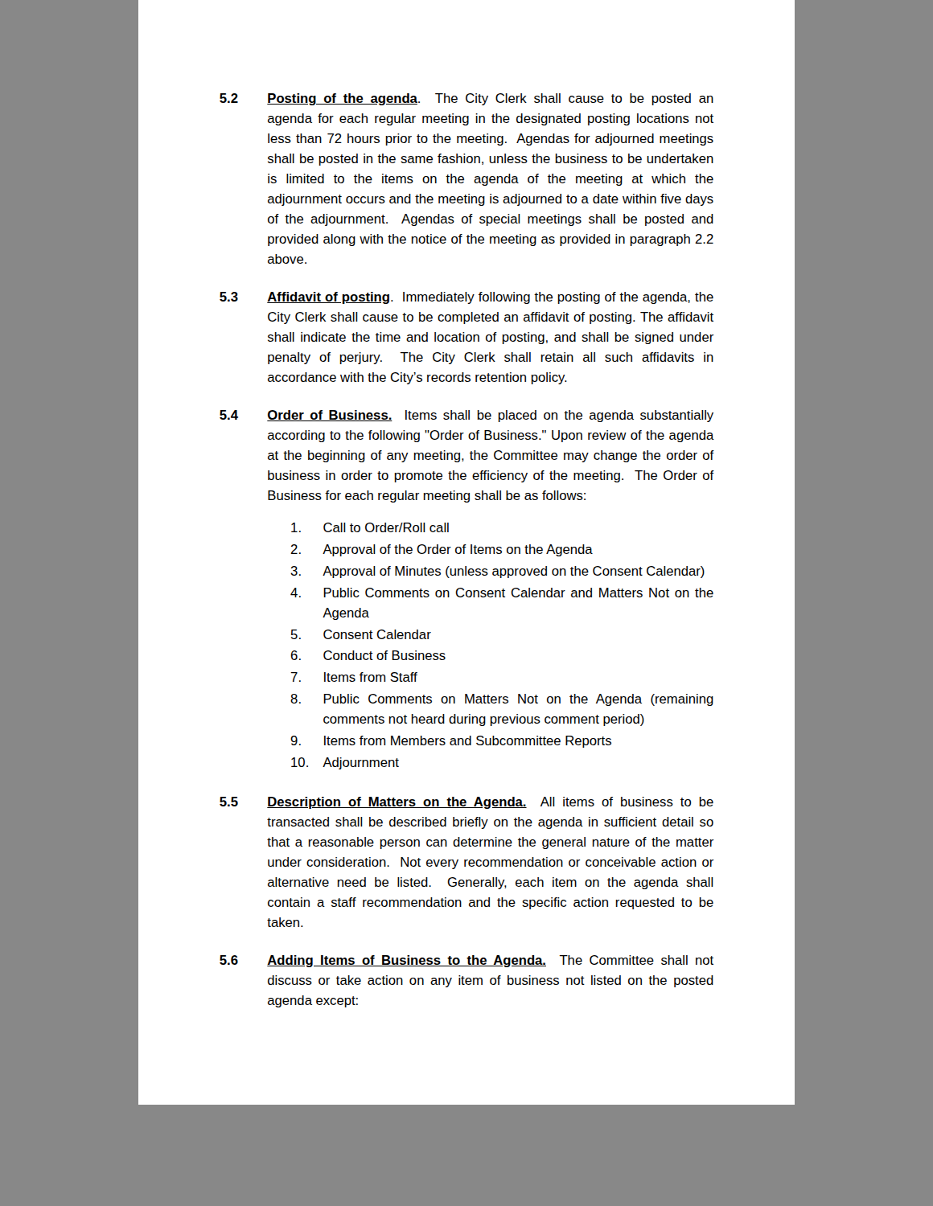5.2
Posting of the agenda. The City Clerk shall cause to be posted an agenda for each regular meeting in the designated posting locations not less than 72 hours prior to the meeting. Agendas for adjourned meetings shall be posted in the same fashion, unless the business to be undertaken is limited to the items on the agenda of the meeting at which the adjournment occurs and the meeting is adjourned to a date within five days of the adjournment. Agendas of special meetings shall be posted and provided along with the notice of the meeting as provided in paragraph 2.2 above.
5.3
Affidavit of posting. Immediately following the posting of the agenda, the City Clerk shall cause to be completed an affidavit of posting. The affidavit shall indicate the time and location of posting, and shall be signed under penalty of perjury. The City Clerk shall retain all such affidavits in accordance with the City’s records retention policy.
5.4
Order of Business. Items shall be placed on the agenda substantially according to the following "Order of Business." Upon review of the agenda at the beginning of any meeting, the Committee may change the order of business in order to promote the efficiency of the meeting. The Order of Business for each regular meeting shall be as follows:
Call to Order/Roll call
Approval of the Order of Items on the Agenda
Approval of Minutes (unless approved on the Consent Calendar)
Public Comments on Consent Calendar and Matters Not on the Agenda
Consent Calendar
Conduct of Business
Items from Staff
Public Comments on Matters Not on the Agenda (remaining comments not heard during previous comment period)
Items from Members and Subcommittee Reports
Adjournment
5.5
Description of Matters on the Agenda. All items of business to be transacted shall be described briefly on the agenda in sufficient detail so that a reasonable person can determine the general nature of the matter under consideration. Not every recommendation or conceivable action or alternative need be listed. Generally, each item on the agenda shall contain a staff recommendation and the specific action requested to be taken.
5.6
Adding Items of Business to the Agenda. The Committee shall not discuss or take action on any item of business not listed on the posted agenda except: